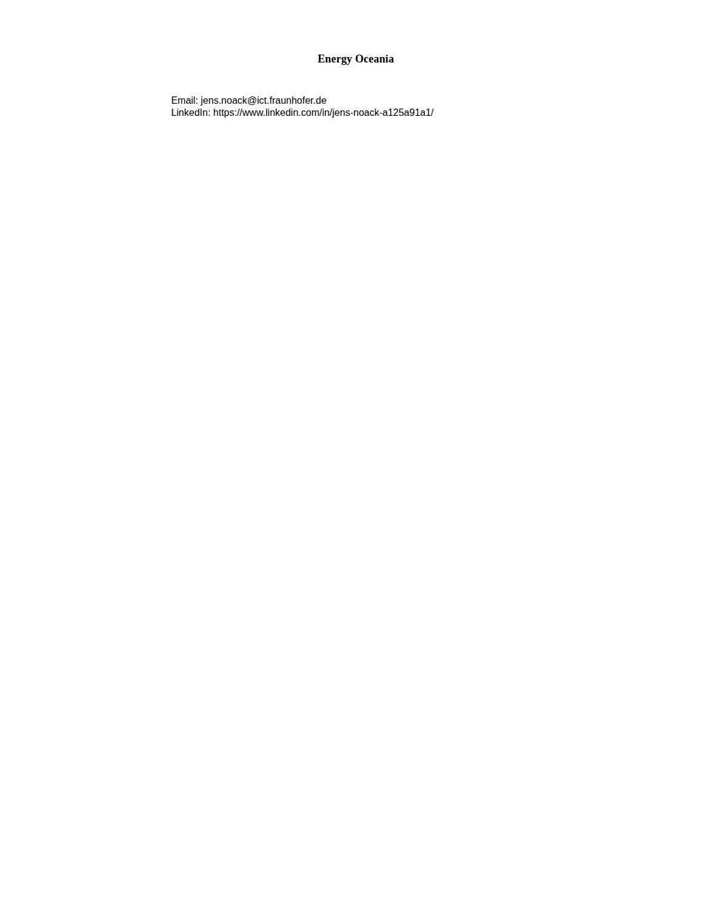Energy Oceania
Email: jens.noack@ict.fraunhofer.de
LinkedIn: https://www.linkedin.com/in/jens-noack-a125a91a1/